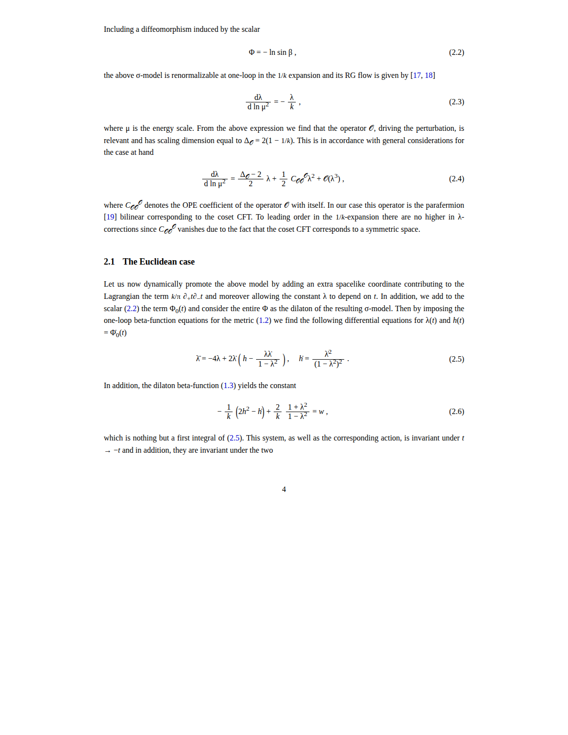Including a diffeomorphism induced by the scalar
Φ = − ln sin β ,
(2.2)
the above σ-model is renormalizable at one-loop in the 1/k expansion and its RG flow is given by [17, 18]
dλ d ln μ2 = − λk ,
(2.3)
where μ is the energy scale. From the above expression we find that the operator 𝒪, driving the perturbation, is relevant and has scaling dimension equal to Δ𝒪 = 2(1 − 1/k). This is in accordance with general considerations for the case at hand
dλ d ln μ2 = Δ𝒪 − 22 λ + 12 C𝒪𝒪𝒪λ2 + 𝒪(λ3) ,
(2.4)
where C𝒪𝒪𝒪 denotes the OPE coefficient of the operator 𝒪 with itself. In our case this operator is the parafermion [19] bilinear corresponding to the coset CFT. To leading order in the 1/k-expansion there are no higher in λ-corrections since C𝒪𝒪𝒪 vanishes due to the fact that the coset CFT corresponds to a symmetric space.
2.1 The Euclidean case
Let us now dynamically promote the above model by adding an extra spacelike coordinate contributing to the Lagrangian the term k/π ∂+t∂−t and moreover allowing the constant λ to depend on t. In addition, we add to the scalar (2.2) the term Φ0(t) and consider the entire Φ as the dilaton of the resulting σ-model. Then by imposing the one-loop beta-function equations for the metric (1.2) we find the following differential equations for λ(t) and h(t) = Φ̇0(t)
λ̈ = −4λ + 2λ̇ ( h − λλ̇1 − λ2 ) , ḣ = λ̇2(1 − λ2)2 .
(2.5)
In addition, the dilaton beta-function (1.3) yields the constant
− 1 k (2h2 − ḣ) + 2 k 1 + λ21 − λ2 = w ,
(2.6)
which is nothing but a first integral of (2.5). This system, as well as the corresponding action, is invariant under t → −t and in addition, they are invariant under the two
4